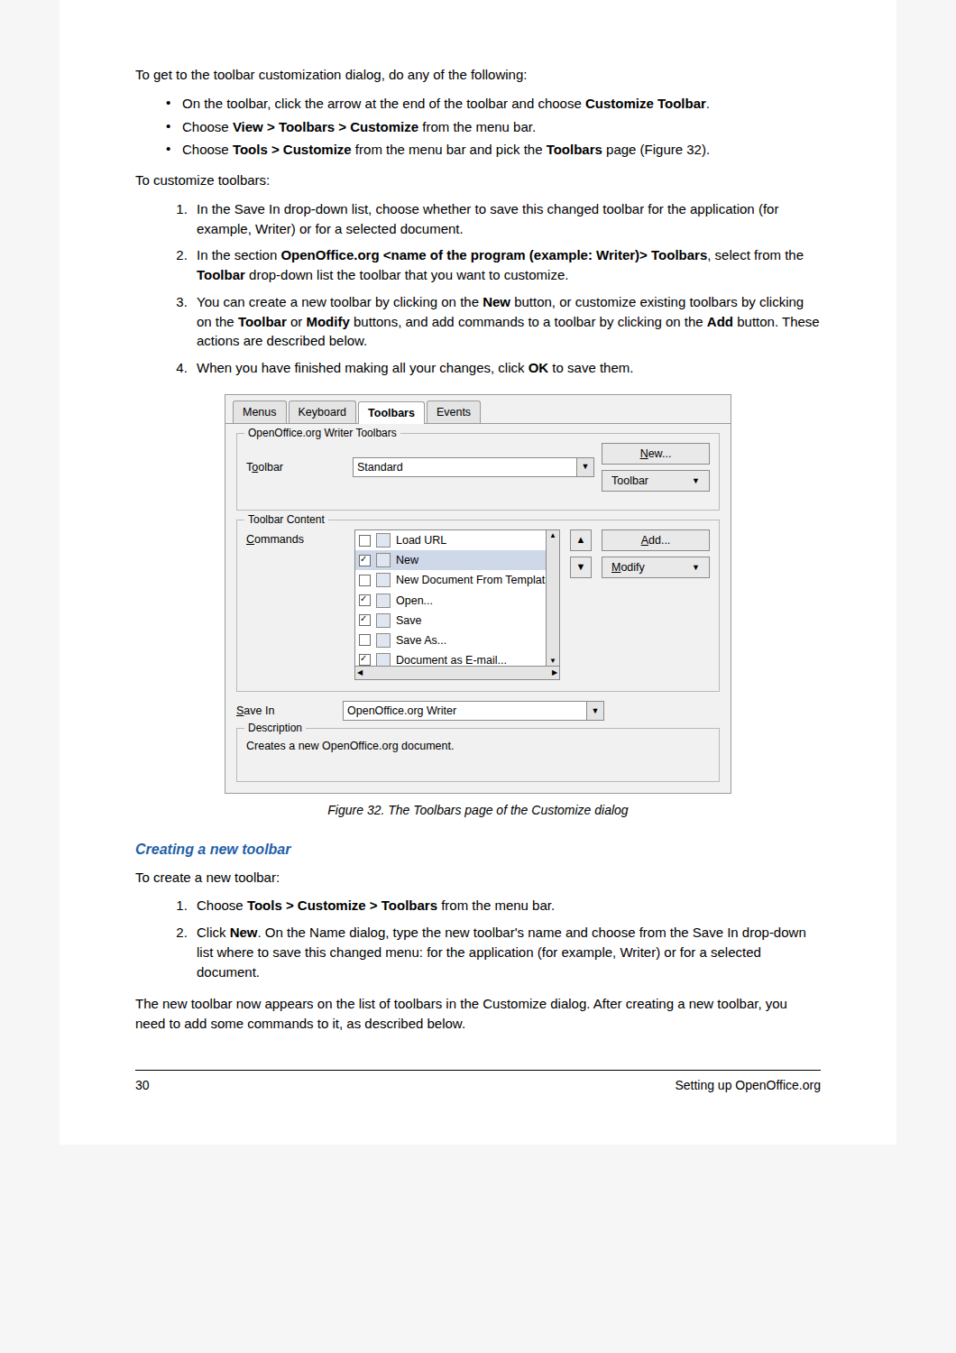To get to the toolbar customization dialog, do any of the following:
On the toolbar, click the arrow at the end of the toolbar and choose Customize Toolbar.
Choose View > Toolbars > Customize from the menu bar.
Choose Tools > Customize from the menu bar and pick the Toolbars page (Figure 32).
To customize toolbars:
In the Save In drop-down list, choose whether to save this changed toolbar for the application (for example, Writer) or for a selected document.
In the section OpenOffice.org <name of the program (example: Writer)> Toolbars, select from the Toolbar drop-down list the toolbar that you want to customize.
You can create a new toolbar by clicking on the New button, or customize existing toolbars by clicking on the Toolbar or Modify buttons, and add commands to a toolbar by clicking on the Add button. These actions are described below.
When you have finished making all your changes, click OK to save them.
Menus
Keyboard
Toolbars
Events
OpenOffice.org Writer Toolbars
Toolbar
Standard▼
New...
Toolbar▼
Toolbar Content
Commands
Load URL
New
New Document From Templat
Open...
Save
Save As...
Document as E-mail...
Edit File
▲▼
◀▶
▲
▼
Add...
Modify▼
Save In
OpenOffice.org Writer▼
Description Creates a new OpenOffice.org document.
Figure 32. The Toolbars page of the Customize dialog
Creating a new toolbar
To create a new toolbar:
Choose Tools > Customize > Toolbars from the menu bar.
Click New. On the Name dialog, type the new toolbar's name and choose from the Save In drop-down list where to save this changed menu: for the application (for example, Writer) or for a selected document.
The new toolbar now appears on the list of toolbars in the Customize dialog. After creating a new toolbar, you need to add some commands to it, as described below.
30 Setting up OpenOffice.org